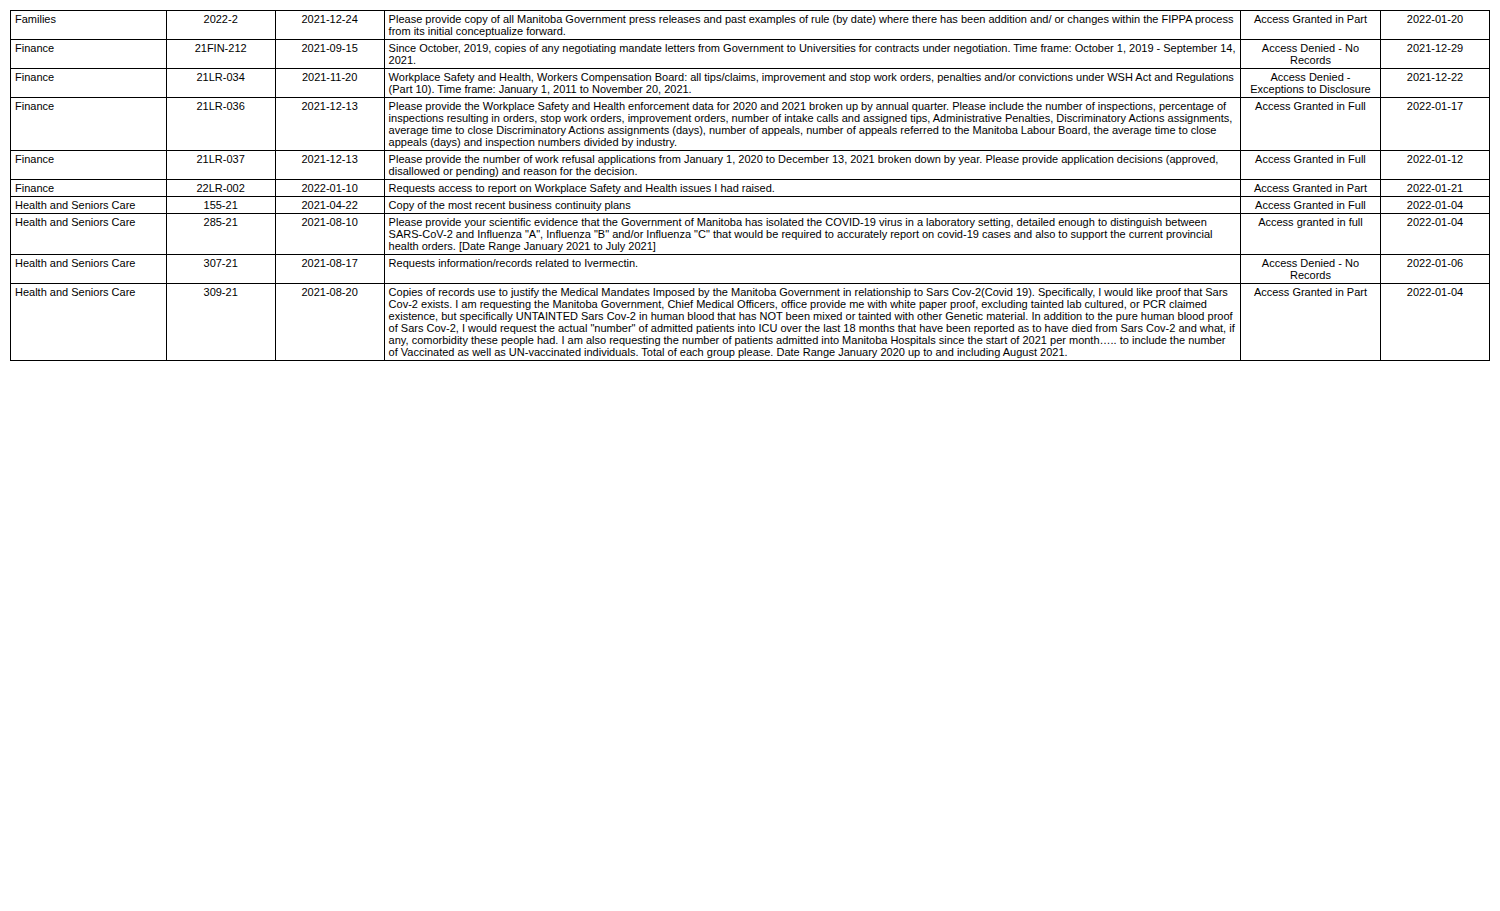| Families | 2022-2 | 2021-12-24 | Please provide copy of all Manitoba Government press releases and past examples of rule (by date) where there has been addition and/ or changes within the FIPPA process from its initial conceptualize forward. | Access Granted in Part | 2022-01-20 |
| Finance | 21FIN-212 | 2021-09-15 | Since October, 2019, copies of any negotiating mandate letters from Government to Universities for contracts under negotiation. Time frame: October 1, 2019 - September 14, 2021. | Access Denied - No Records | 2021-12-29 |
| Finance | 21LR-034 | 2021-11-20 | Workplace Safety and Health, Workers Compensation Board: all tips/claims, improvement and stop work orders, penalties and/or convictions under WSH Act and Regulations (Part 10). Time frame: January 1, 2011 to November 20, 2021. | Access Denied - Exceptions to Disclosure | 2021-12-22 |
| Finance | 21LR-036 | 2021-12-13 | Please provide the Workplace Safety and Health enforcement data for 2020 and 2021 broken up by annual quarter. Please include the number of inspections, percentage of inspections resulting in orders, stop work orders, improvement orders, number of intake calls and assigned tips, Administrative Penalties, Discriminatory Actions assignments, average time to close Discriminatory Actions assignments (days), number of appeals, number of appeals referred to the Manitoba Labour Board, the average time to close appeals (days) and inspection numbers divided by industry. | Access Granted in Full | 2022-01-17 |
| Finance | 21LR-037 | 2021-12-13 | Please provide the number of work refusal applications from January 1, 2020 to December 13, 2021 broken down by year. Please provide application decisions (approved, disallowed or pending) and reason for the decision. | Access Granted in Full | 2022-01-12 |
| Finance | 22LR-002 | 2022-01-10 | Requests access to report on Workplace Safety and Health issues I had raised. | Access Granted in Part | 2022-01-21 |
| Health and Seniors Care | 155-21 | 2021-04-22 | Copy of the most recent business continuity plans | Access Granted in Full | 2022-01-04 |
| Health and Seniors Care | 285-21 | 2021-08-10 | Please provide your scientific evidence that the Government of Manitoba has isolated the COVID-19 virus in a laboratory setting, detailed enough to distinguish between SARS-CoV-2 and Influenza "A", Influenza "B" and/or Influenza "C" that would be required to accurately report on covid-19 cases and also to support the current provincial health orders. [Date Range January 2021 to July 2021] | Access granted in full | 2022-01-04 |
| Health and Seniors Care | 307-21 | 2021-08-17 | Requests information/records related to Ivermectin. | Access Denied - No Records | 2022-01-06 |
| Health and Seniors Care | 309-21 | 2021-08-20 | Copies of records use to justify the Medical Mandates Imposed by the Manitoba Government in relationship to Sars Cov-2(Covid 19). Specifically, I would like proof that Sars Cov-2 exists. I am requesting the Manitoba Government, Chief Medical Officers, office provide me with white paper proof, excluding tainted lab cultured, or PCR claimed existence, but specifically UNTAINTED Sars Cov-2 in human blood that has NOT been mixed or tainted with other Genetic material. In addition to the pure human blood proof of Sars Cov-2, I would request the actual "number" of admitted patients into ICU over the last 18 months that have been reported as to have died from Sars Cov-2 and what, if any, comorbidity these people had. I am also requesting the number of patients admitted into Manitoba Hospitals since the start of 2021 per month….. to include the number of Vaccinated as well as UN-vaccinated individuals. Total of each group please. Date Range January 2020 up to and including August 2021. | Access Granted in Part | 2022-01-04 |